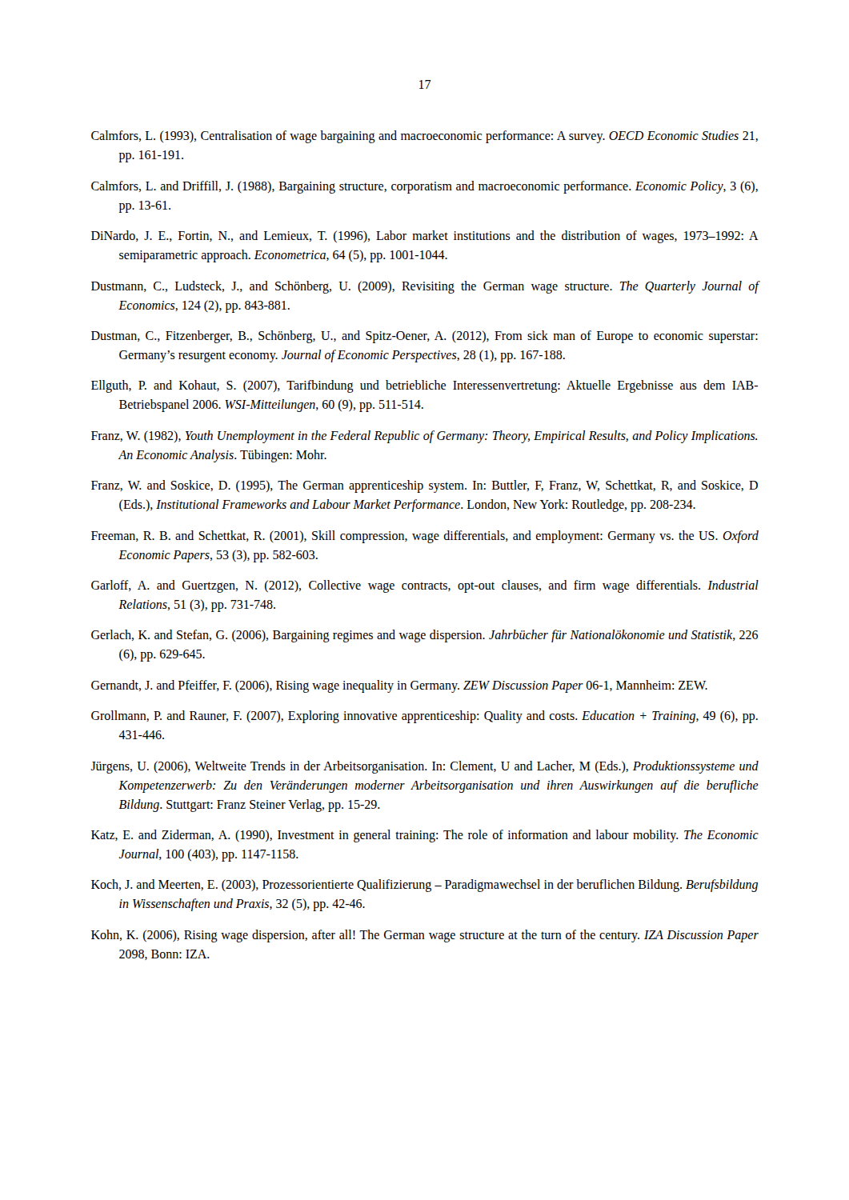17
Calmfors, L. (1993), Centralisation of wage bargaining and macroeconomic performance: A survey. OECD Economic Studies 21, pp. 161-191.
Calmfors, L. and Driffill, J. (1988), Bargaining structure, corporatism and macroeconomic performance. Economic Policy, 3 (6), pp. 13-61.
DiNardo, J. E., Fortin, N., and Lemieux, T. (1996), Labor market institutions and the distribution of wages, 1973–1992: A semiparametric approach. Econometrica, 64 (5), pp. 1001-1044.
Dustmann, C., Ludsteck, J., and Schönberg, U. (2009), Revisiting the German wage structure. The Quarterly Journal of Economics, 124 (2), pp. 843-881.
Dustman, C., Fitzenberger, B., Schönberg, U., and Spitz-Oener, A. (2012), From sick man of Europe to economic superstar: Germany’s resurgent economy. Journal of Economic Perspectives, 28 (1), pp. 167-188.
Ellguth, P. and Kohaut, S. (2007), Tarifbindung und betriebliche Interessenvertretung: Aktuelle Ergebnisse aus dem IAB-Betriebspanel 2006. WSI-Mitteilungen, 60 (9), pp. 511-514.
Franz, W. (1982), Youth Unemployment in the Federal Republic of Germany: Theory, Empirical Results, and Policy Implications. An Economic Analysis. Tübingen: Mohr.
Franz, W. and Soskice, D. (1995), The German apprenticeship system. In: Buttler, F, Franz, W, Schettkat, R, and Soskice, D (Eds.), Institutional Frameworks and Labour Market Performance. London, New York: Routledge, pp. 208-234.
Freeman, R. B. and Schettkat, R. (2001), Skill compression, wage differentials, and employment: Germany vs. the US. Oxford Economic Papers, 53 (3), pp. 582-603.
Garloff, A. and Guertzgen, N. (2012), Collective wage contracts, opt-out clauses, and firm wage differentials. Industrial Relations, 51 (3), pp. 731-748.
Gerlach, K. and Stefan, G. (2006), Bargaining regimes and wage dispersion. Jahrbücher für Nationalökonomie und Statistik, 226 (6), pp. 629-645.
Gernandt, J. and Pfeiffer, F. (2006), Rising wage inequality in Germany. ZEW Discussion Paper 06-1, Mannheim: ZEW.
Grollmann, P. and Rauner, F. (2007), Exploring innovative apprenticeship: Quality and costs. Education + Training, 49 (6), pp. 431-446.
Jürgens, U. (2006), Weltweite Trends in der Arbeitsorganisation. In: Clement, U and Lacher, M (Eds.), Produktionssysteme und Kompetenzerwerb: Zu den Veränderungen moderner Arbeitsorganisation und ihren Auswirkungen auf die berufliche Bildung. Stuttgart: Franz Steiner Verlag, pp. 15-29.
Katz, E. and Ziderman, A. (1990), Investment in general training: The role of information and labour mobility. The Economic Journal, 100 (403), pp. 1147-1158.
Koch, J. and Meerten, E. (2003), Prozessorientierte Qualifizierung – Paradigmawechsel in der beruflichen Bildung. Berufsbildung in Wissenschaften und Praxis, 32 (5), pp. 42-46.
Kohn, K. (2006), Rising wage dispersion, after all! The German wage structure at the turn of the century. IZA Discussion Paper 2098, Bonn: IZA.